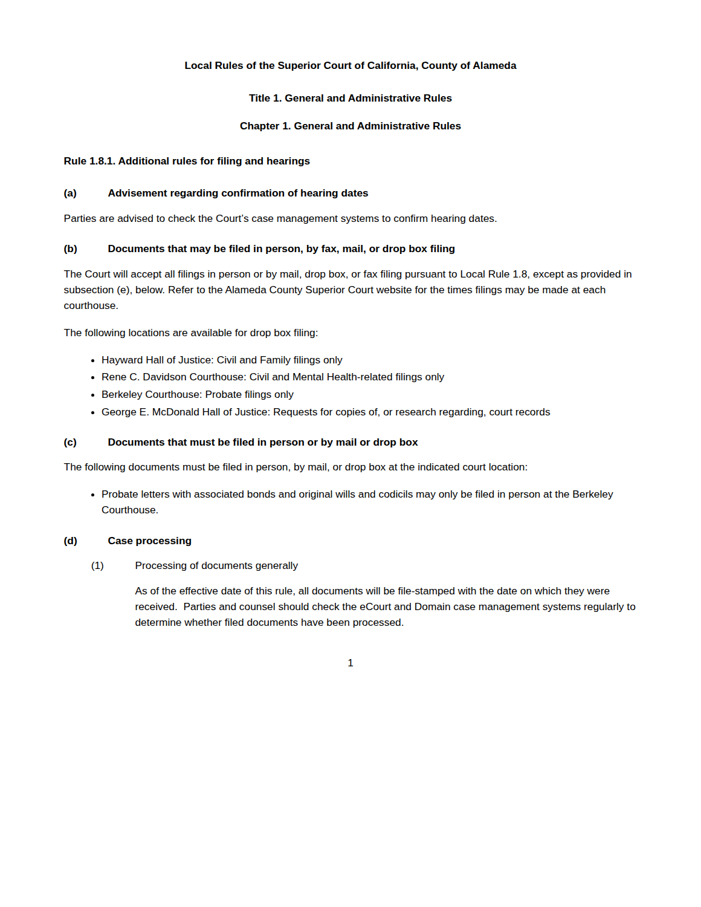Local Rules of the Superior Court of California, County of Alameda
Title 1. General and Administrative Rules
Chapter 1. General and Administrative Rules
Rule 1.8.1. Additional rules for filing and hearings
(a) Advisement regarding confirmation of hearing dates
Parties are advised to check the Court’s case management systems to confirm hearing dates.
(b) Documents that may be filed in person, by fax, mail, or drop box filing
The Court will accept all filings in person or by mail, drop box, or fax filing pursuant to Local Rule 1.8, except as provided in subsection (e), below. Refer to the Alameda County Superior Court website for the times filings may be made at each courthouse.
The following locations are available for drop box filing:
Hayward Hall of Justice: Civil and Family filings only
Rene C. Davidson Courthouse: Civil and Mental Health-related filings only
Berkeley Courthouse: Probate filings only
George E. McDonald Hall of Justice: Requests for copies of, or research regarding, court records
(c) Documents that must be filed in person or by mail or drop box
The following documents must be filed in person, by mail, or drop box at the indicated court location:
Probate letters with associated bonds and original wills and codicils may only be filed in person at the Berkeley Courthouse.
(d) Case processing
(1) Processing of documents generally
As of the effective date of this rule, all documents will be file-stamped with the date on which they were received. Parties and counsel should check the eCourt and Domain case management systems regularly to determine whether filed documents have been processed.
1